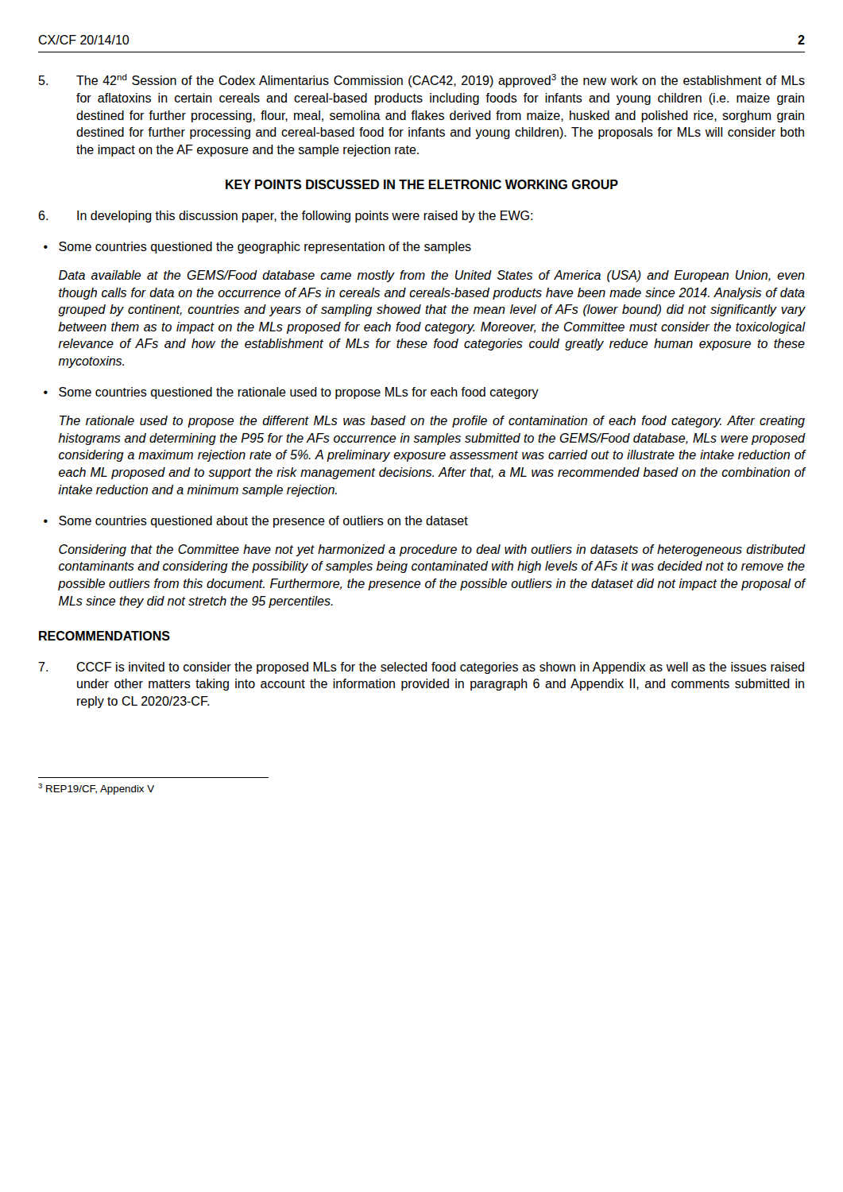CX/CF 20/14/10 2
5.
The 42nd Session of the Codex Alimentarius Commission (CAC42, 2019) approved3 the new work on the establishment of MLs for aflatoxins in certain cereals and cereal-based products including foods for infants and young children (i.e. maize grain destined for further processing, flour, meal, semolina and flakes derived from maize, husked and polished rice, sorghum grain destined for further processing and cereal-based food for infants and young children). The proposals for MLs will consider both the impact on the AF exposure and the sample rejection rate.
Key points discussed in the eletronic working group
6.
In developing this discussion paper, the following points were raised by the EWG:
Some countries questioned the geographic representation of the samples
Data available at the GEMS/Food database came mostly from the United States of America (USA) and European Union, even though calls for data on the occurrence of AFs in cereals and cereals-based products have been made since 2014. Analysis of data grouped by continent, countries and years of sampling showed that the mean level of AFs (lower bound) did not significantly vary between them as to impact on the MLs proposed for each food category. Moreover, the Committee must consider the toxicological relevance of AFs and how the establishment of MLs for these food categories could greatly reduce human exposure to these mycotoxins.
Some countries questioned the rationale used to propose MLs for each food category
The rationale used to propose the different MLs was based on the profile of contamination of each food category. After creating histograms and determining the P95 for the AFs occurrence in samples submitted to the GEMS/Food database, MLs were proposed considering a maximum rejection rate of 5%. A preliminary exposure assessment was carried out to illustrate the intake reduction of each ML proposed and to support the risk management decisions. After that, a ML was recommended based on the combination of intake reduction and a minimum sample rejection.
Some countries questioned about the presence of outliers on the dataset
Considering that the Committee have not yet harmonized a procedure to deal with outliers in datasets of heterogeneous distributed contaminants and considering the possibility of samples being contaminated with high levels of AFs it was decided not to remove the possible outliers from this document. Furthermore, the presence of the possible outliers in the dataset did not impact the proposal of MLs since they did not stretch the 95 percentiles.
Recommendations
7.
CCCF is invited to consider the proposed MLs for the selected food categories as shown in Appendix as well as the issues raised under other matters taking into account the information provided in paragraph 6 and Appendix II, and comments submitted in reply to CL 2020/23-CF.
3 REP19/CF, Appendix V